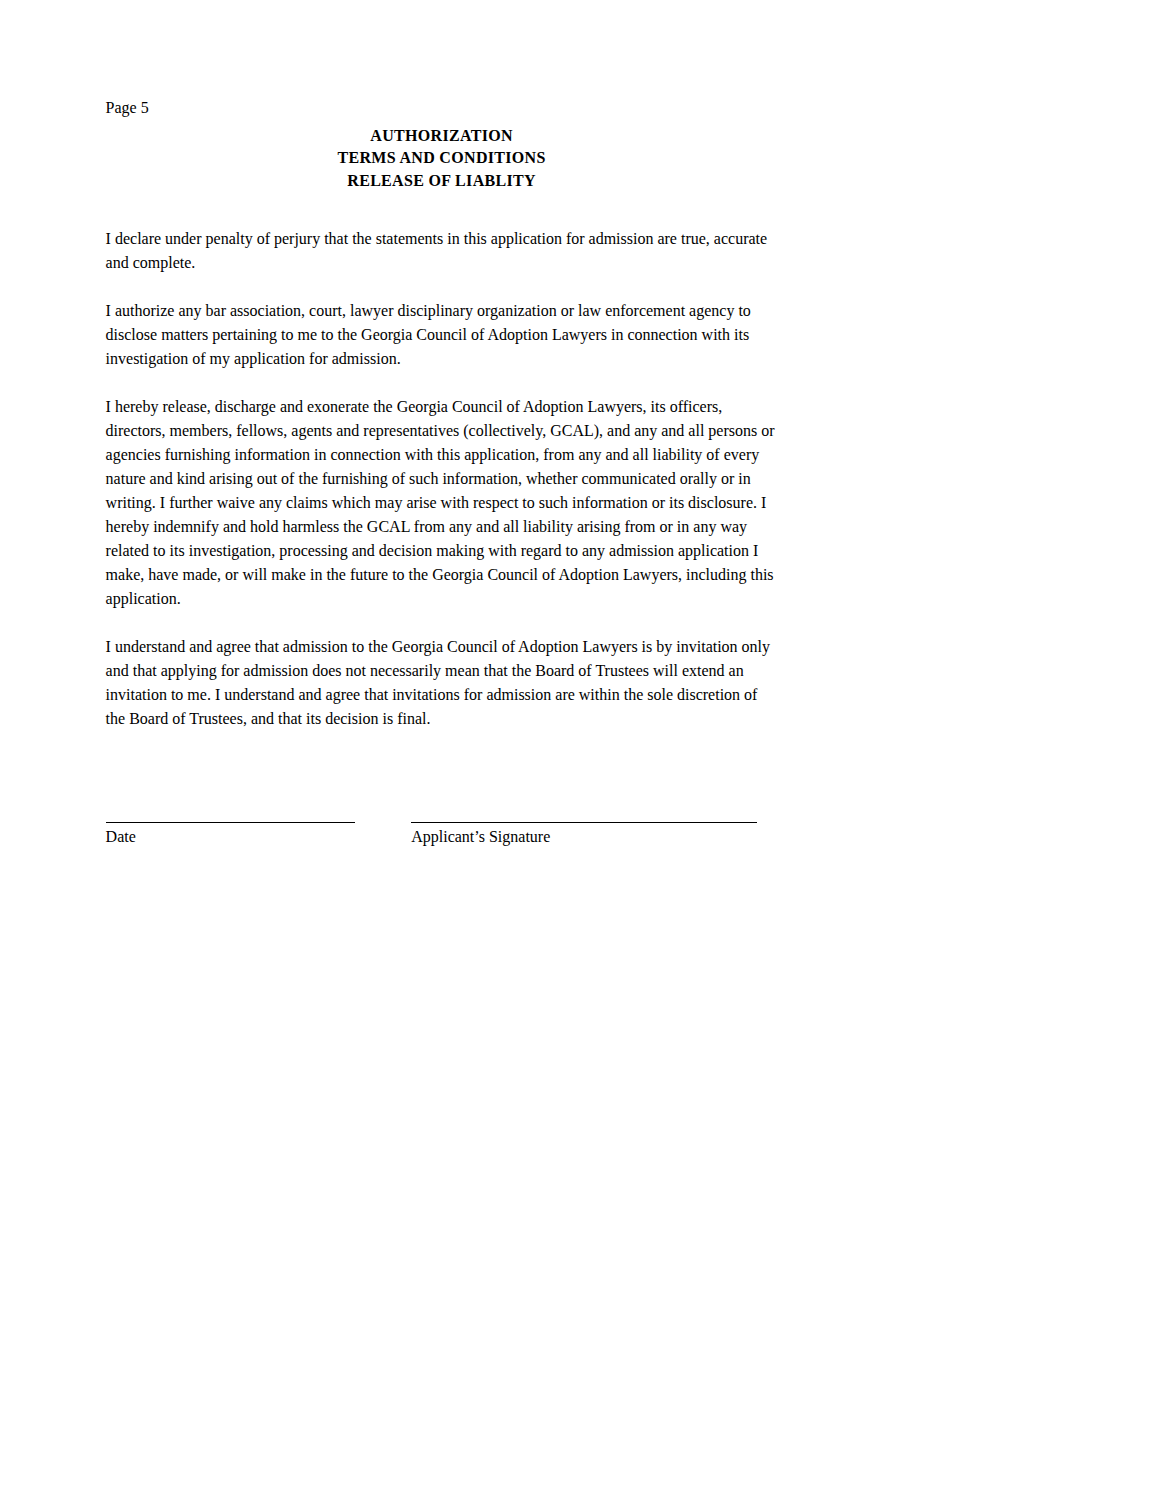Page 5
AUTHORIZATION
TERMS AND CONDITIONS
RELEASE OF LIABLITY
I declare under penalty of perjury that the statements in this application for admission are true, accurate and complete.
I authorize any bar association, court, lawyer disciplinary organization or law enforcement agency to disclose matters pertaining to me to the Georgia Council of Adoption Lawyers in connection with its investigation of my application for admission.
I hereby release, discharge and exonerate the Georgia Council of Adoption Lawyers, its officers, directors, members, fellows, agents and representatives (collectively, GCAL), and any and all persons or agencies furnishing information in connection with this application, from any and all liability of every nature and kind arising out of the furnishing of such information, whether communicated orally or in writing. I further waive any claims which may arise with respect to such information or its disclosure. I hereby indemnify and hold harmless the GCAL from any and all liability arising from or in any way related to its investigation, processing and decision making with regard to any admission application I make, have made, or will make in the future to the Georgia Council of Adoption Lawyers, including this application.
I understand and agree that admission to the Georgia Council of Adoption Lawyers is by invitation only and that applying for admission does not necessarily mean that the Board of Trustees will extend an invitation to me. I understand and agree that invitations for admission are within the sole discretion of the Board of Trustees, and that its decision is final.
Date
Applicant’s Signature